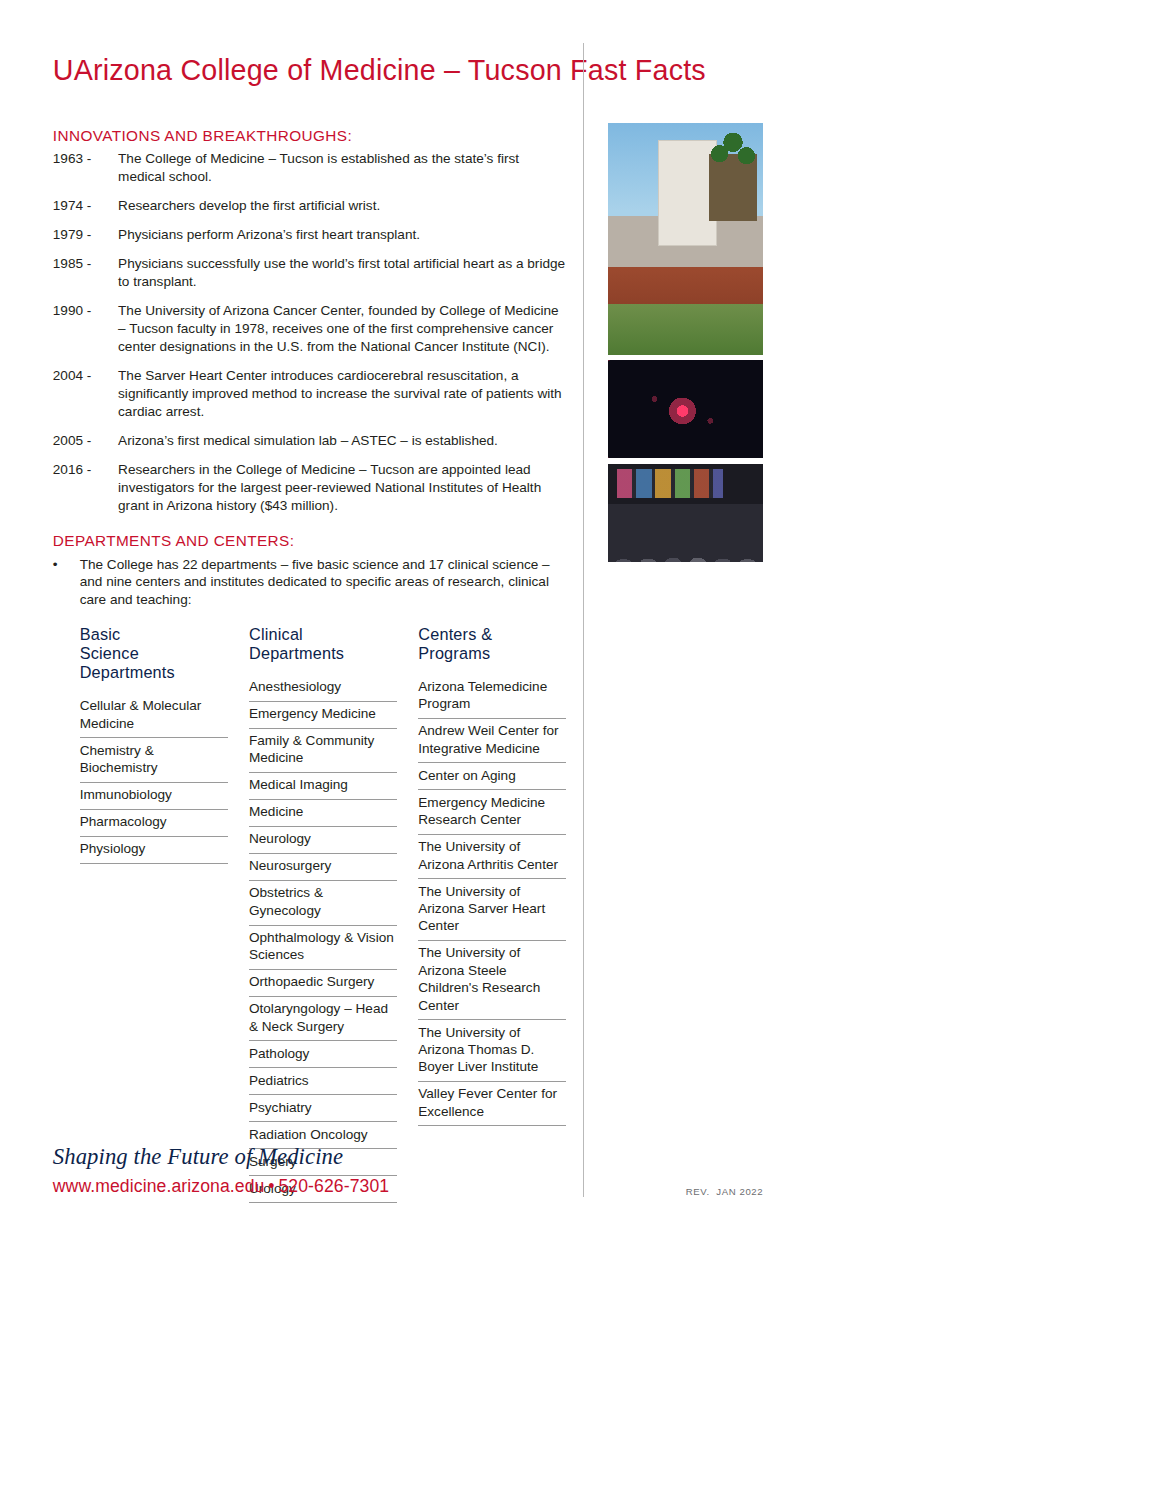UArizona College of Medicine – Tucson Fast Facts
Innovations and Breakthroughs:
1963 -
The College of Medicine – Tucson is established as the state’s first medical school.
1974 -
Researchers develop the first artificial wrist.
1979 -
Physicians perform Arizona’s first heart transplant.
1985 -
Physicians successfully use the world’s first total artificial heart as a bridge to transplant.
1990 -
The University of Arizona Cancer Center, founded by College of Medicine – Tucson faculty in 1978, receives one of the first comprehensive cancer center designations in the U.S. from the National Cancer Institute (NCI).
2004 -
The Sarver Heart Center introduces cardiocerebral resuscitation, a significantly improved method to increase the survival rate of patients with cardiac arrest.
2005 -
Arizona’s first medical simulation lab – ASTEC – is established.
2016 -
Researchers in the College of Medicine – Tucson are appointed lead investigators for the largest peer-reviewed National Institutes of Health grant in Arizona history ($43 million).
Departments and Centers:
•
The College has 22 departments – five basic science and 17 clinical science – and nine centers and institutes dedicated to specific areas of research, clinical care and teaching:
Basic
Science
Departments
Cellular & Molecular Medicine
Chemistry & Biochemistry
Immunobiology
Pharmacology
Physiology
Clinical
Departments
Anesthesiology
Emergency Medicine
Family & Community Medicine
Medical Imaging
Medicine
Neurology
Neurosurgery
Obstetrics & Gynecology
Ophthalmology & Vision Sciences
Orthopaedic Surgery
Otolaryngology – Head & Neck Surgery
Pathology
Pediatrics
Psychiatry
Radiation Oncology
Surgery
Urology
Centers &
Programs
Arizona Telemedicine Program
Andrew Weil Center for Integrative Medicine
Center on Aging
Emergency Medicine Research Center
The University of Arizona Arthritis Center
The University of Arizona Sarver Heart Center
The University of Arizona Steele Children's Research Center
The University of Arizona Thomas D. Boyer Liver Institute
Valley Fever Center for Excellence
Shaping the Future of Medicine
www.medicine.arizona.edu•520-626-7301
REV. JAN 2022